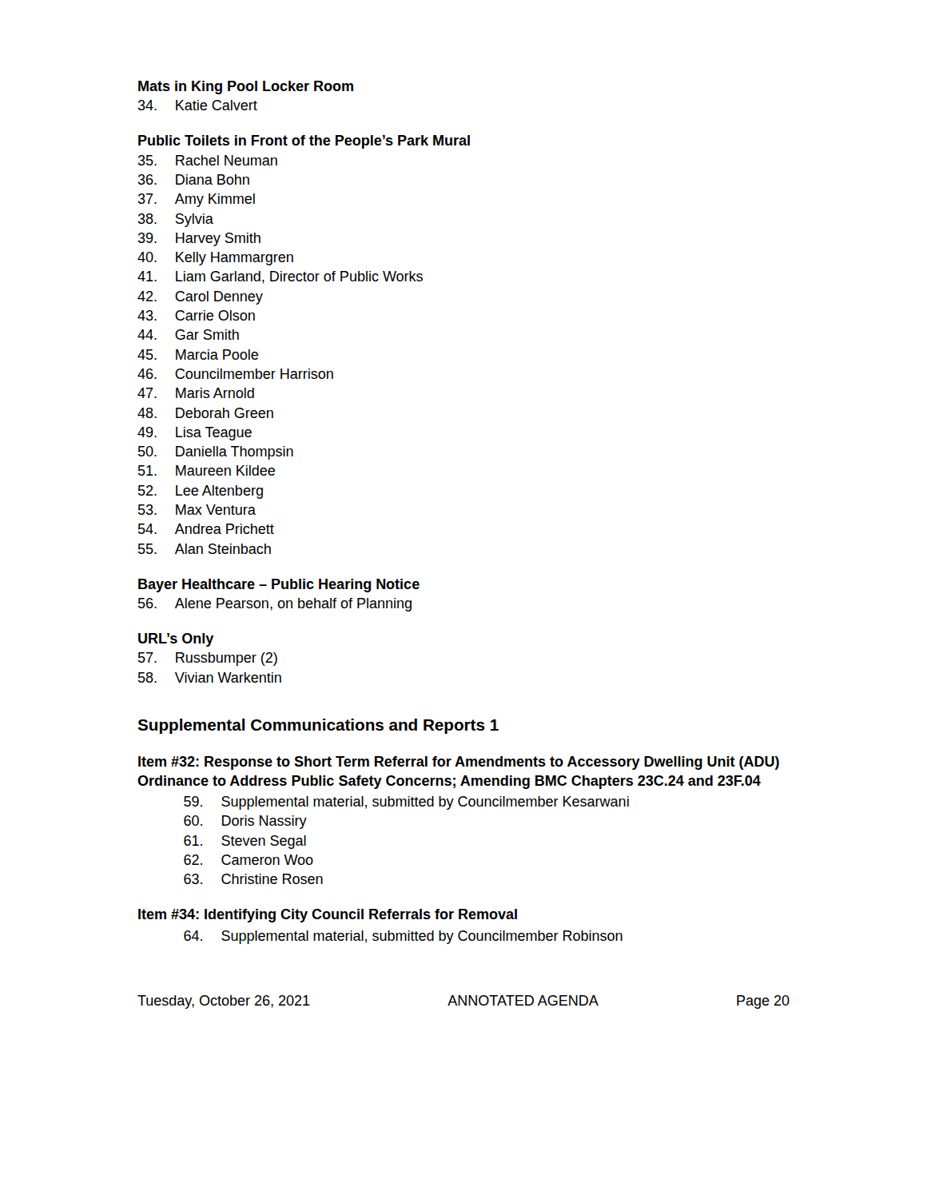Mats in King Pool Locker Room
34. Katie Calvert
Public Toilets in Front of the People’s Park Mural
35. Rachel Neuman
36. Diana Bohn
37. Amy Kimmel
38. Sylvia
39. Harvey Smith
40. Kelly Hammargren
41. Liam Garland, Director of Public Works
42. Carol Denney
43. Carrie Olson
44. Gar Smith
45. Marcia Poole
46. Councilmember Harrison
47. Maris Arnold
48. Deborah Green
49. Lisa Teague
50. Daniella Thompsin
51. Maureen Kildee
52. Lee Altenberg
53. Max Ventura
54. Andrea Prichett
55. Alan Steinbach
Bayer Healthcare – Public Hearing Notice
56. Alene Pearson, on behalf of Planning
URL’s Only
57. Russbumper (2)
58. Vivian Warkentin
Supplemental Communications and Reports 1
Item #32: Response to Short Term Referral for Amendments to Accessory Dwelling Unit (ADU) Ordinance to Address Public Safety Concerns; Amending BMC Chapters 23C.24 and 23F.04
59. Supplemental material, submitted by Councilmember Kesarwani
60. Doris Nassiry
61. Steven Segal
62. Cameron Woo
63. Christine Rosen
Item #34: Identifying City Council Referrals for Removal
64. Supplemental material, submitted by Councilmember Robinson
Tuesday, October 26, 2021
ANNOTATED AGENDA
Page 20